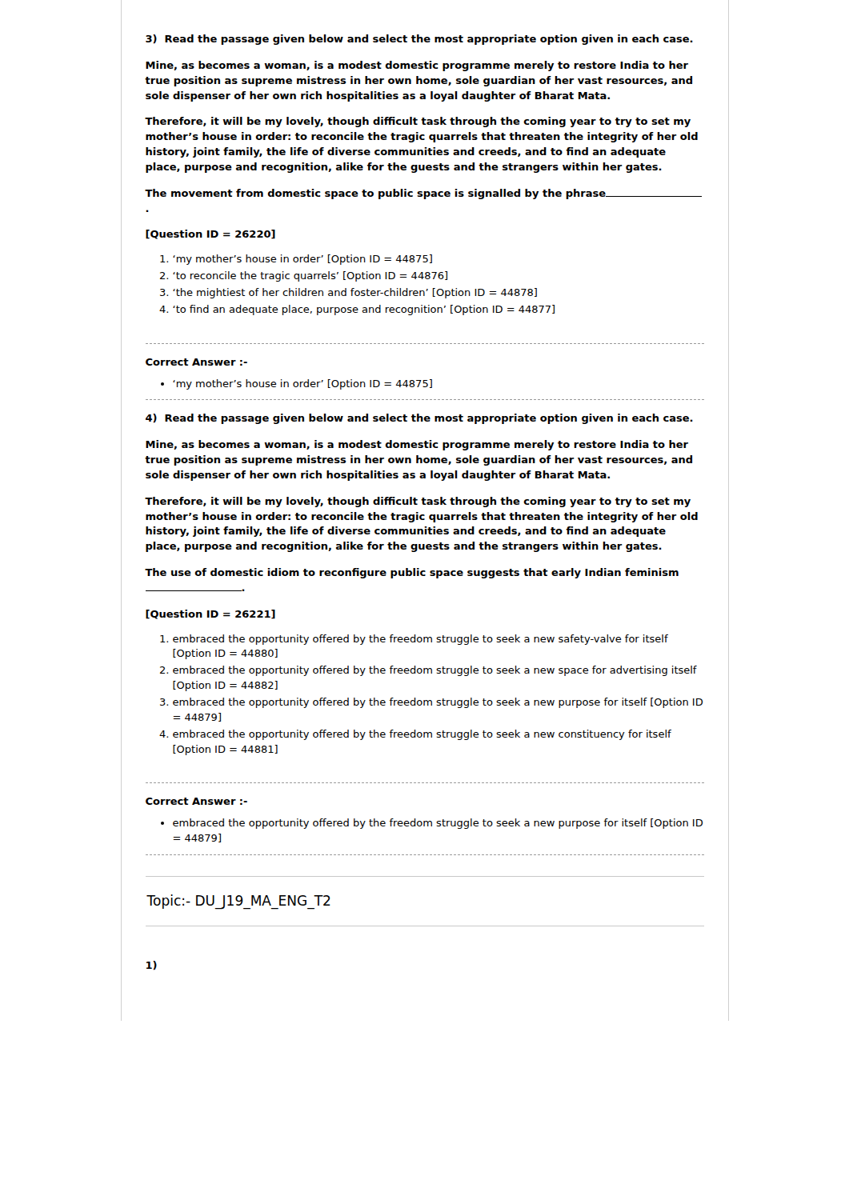3) Read the passage given below and select the most appropriate option given in each case.
Mine, as becomes a woman, is a modest domestic programme merely to restore India to her true position as supreme mistress in her own home, sole guardian of her vast resources, and sole dispenser of her own rich hospitalities as a loyal daughter of Bharat Mata.
Therefore, it will be my lovely, though difficult task through the coming year to try to set my mother’s house in order: to reconcile the tragic quarrels that threaten the integrity of her old history, joint family, the life of diverse communities and creeds, and to find an adequate place, purpose and recognition, alike for the guests and the strangers within her gates.
The movement from domestic space to public space is signalled by the phrase .
[Question ID = 26220]
‘my mother’s house in order’ [Option ID = 44875]
‘to reconcile the tragic quarrels’ [Option ID = 44876]
‘the mightiest of her children and foster-children’ [Option ID = 44878]
‘to find an adequate place, purpose and recognition’ [Option ID = 44877]
Correct Answer :-
‘my mother’s house in order’ [Option ID = 44875]
4) Read the passage given below and select the most appropriate option given in each case.
Mine, as becomes a woman, is a modest domestic programme merely to restore India to her true position as supreme mistress in her own home, sole guardian of her vast resources, and sole dispenser of her own rich hospitalities as a loyal daughter of Bharat Mata.
Therefore, it will be my lovely, though difficult task through the coming year to try to set my mother’s house in order: to reconcile the tragic quarrels that threaten the integrity of her old history, joint family, the life of diverse communities and creeds, and to find an adequate place, purpose and recognition, alike for the guests and the strangers within her gates.
The use of domestic idiom to reconfigure public space suggests that early Indian feminism .
[Question ID = 26221]
embraced the opportunity offered by the freedom struggle to seek a new safety-valve for itself [Option ID = 44880]
embraced the opportunity offered by the freedom struggle to seek a new space for advertising itself [Option ID = 44882]
embraced the opportunity offered by the freedom struggle to seek a new purpose for itself [Option ID = 44879]
embraced the opportunity offered by the freedom struggle to seek a new constituency for itself [Option ID = 44881]
Correct Answer :-
embraced the opportunity offered by the freedom struggle to seek a new purpose for itself [Option ID = 44879]
Topic:- DU_J19_MA_ENG_T2
1)